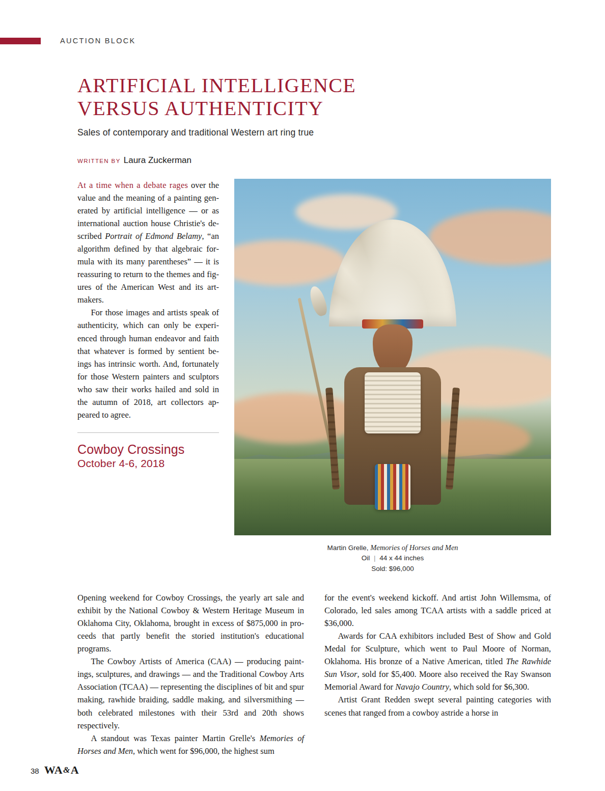Auction Block
Artificial Intelligence
Versus Authenticity
Sales of contemporary and traditional Western art ring true
Written by Laura Zuckerman
At a time when a debate rages over the value and the meaning of a painting generated by artificial intelligence — or as international auction house Christie's described Portrait of Edmond Belamy, “an algorithm defined by that algebraic formula with its many parentheses” — it is reassuring to return to the themes and figures of the American West and its art-makers.
For those images and artists speak of authenticity, which can only be experienced through human endeavor and faith that whatever is formed by sentient beings has intrinsic worth. And, fortunately for those Western painters and sculptors who saw their works hailed and sold in the autumn of 2018, art collectors appeared to agree.
Cowboy Crossings October 4-6, 2018
Martin Grelle, Memories of Horses and Men
Oil | 44 x 44 inches
Sold: $96,000
Opening weekend for Cowboy Crossings, the yearly art sale and exhibit by the National Cowboy & Western Heritage Museum in Oklahoma City, Oklahoma, brought in excess of $875,000 in proceeds that partly benefit the storied institution's educational programs.
The Cowboy Artists of America (CAA) — producing paintings, sculptures, and drawings — and the Traditional Cowboy Arts Association (TCAA) — representing the disciplines of bit and spur making, rawhide braiding, saddle making, and silversmithing — both celebrated milestones with their 53rd and 20th shows respectively.
A standout was Texas painter Martin Grelle's Memories of Horses and Men, which went for $96,000, the highest sum
for the event's weekend kickoff. And artist John Willemsma, of Colorado, led sales among TCAA artists with a saddle priced at $36,000.
Awards for CAA exhibitors included Best of Show and Gold Medal for Sculpture, which went to Paul Moore of Norman, Oklahoma. His bronze of a Native American, titled The Rawhide Sun Visor, sold for $5,400. Moore also received the Ray Swanson Memorial Award for Navajo Country, which sold for $6,300.
Artist Grant Redden swept several painting categories with scenes that ranged from a cowboy astride a horse in
38 WA&A